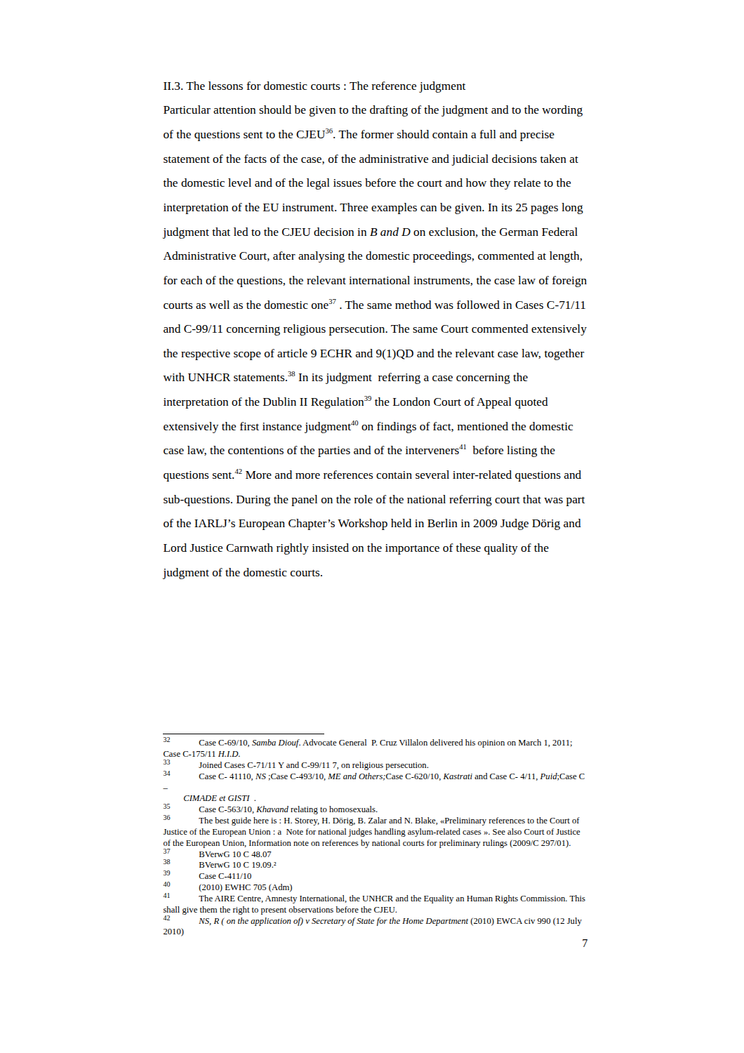II.3. The lessons for domestic courts : The reference judgment
Particular attention should be given to the drafting of the judgment and to the wording of the questions sent to the CJEU36. The former should contain a full and precise statement of the facts of the case, of the administrative and judicial decisions taken at the domestic level and of the legal issues before the court and how they relate to the interpretation of the EU instrument. Three examples can be given. In its 25 pages long judgment that led to the CJEU decision in B and D on exclusion, the German Federal Administrative Court, after analysing the domestic proceedings, commented at length, for each of the questions, the relevant international instruments, the case law of foreign courts as well as the domestic one37 . The same method was followed in Cases C-71/11 and C-99/11 concerning religious persecution. The same Court commented extensively the respective scope of article 9 ECHR and 9(1)QD and the relevant case law, together with UNHCR statements.38 In its judgment referring a case concerning the interpretation of the Dublin II Regulation39 the London Court of Appeal quoted extensively the first instance judgment40 on findings of fact, mentioned the domestic case law, the contentions of the parties and of the interveners41 before listing the questions sent.42 More and more references contain several inter-related questions and sub-questions. During the panel on the role of the national referring court that was part of the IARLJ’s European Chapter’s Workshop held in Berlin in 2009 Judge Dörig and Lord Justice Carnwath rightly insisted on the importance of these quality of the judgment of the domestic courts.
32 Case C-69/10, Samba Diouf. Advocate General P. Cruz Villalon delivered his opinion on March 1, 2011; Case C-175/11 H.I.D.
33 Joined Cases C-71/11 Y and C-99/11 7, on religious persecution.
34 Case C- 41110, NS ;Case C-493/10, ME and Others; Case C-620/10, Kastrati and Case C- 4/11, Puid;Case C –
CIMADE et GISTI .
35 Case C-563/10, Khavand relating to homosexuals.
36 The best guide here is : H. Storey, H. Dörig, B. Zalar and N. Blake, «Preliminary references to the Court of Justice of the European Union : a Note for national judges handling asylum-related cases ». See also Court of Justice of the European Union, Information note on references by national courts for preliminary rulings (2009/C 297/01).
37 BVerwG 10 C 48.07
38 BVerwG 10 C 19.09.²
39 Case C-411/10
40 (2010) EWHC 705 (Adm)
41 The AIRE Centre, Amnesty International, the UNHCR and the Equality an Human Rights Commission. This shall give them the right to present observations before the CJEU.
42 NS, R ( on the application of) v Secretary of State for the Home Department (2010) EWCA civ 990 (12 July 2010)
7